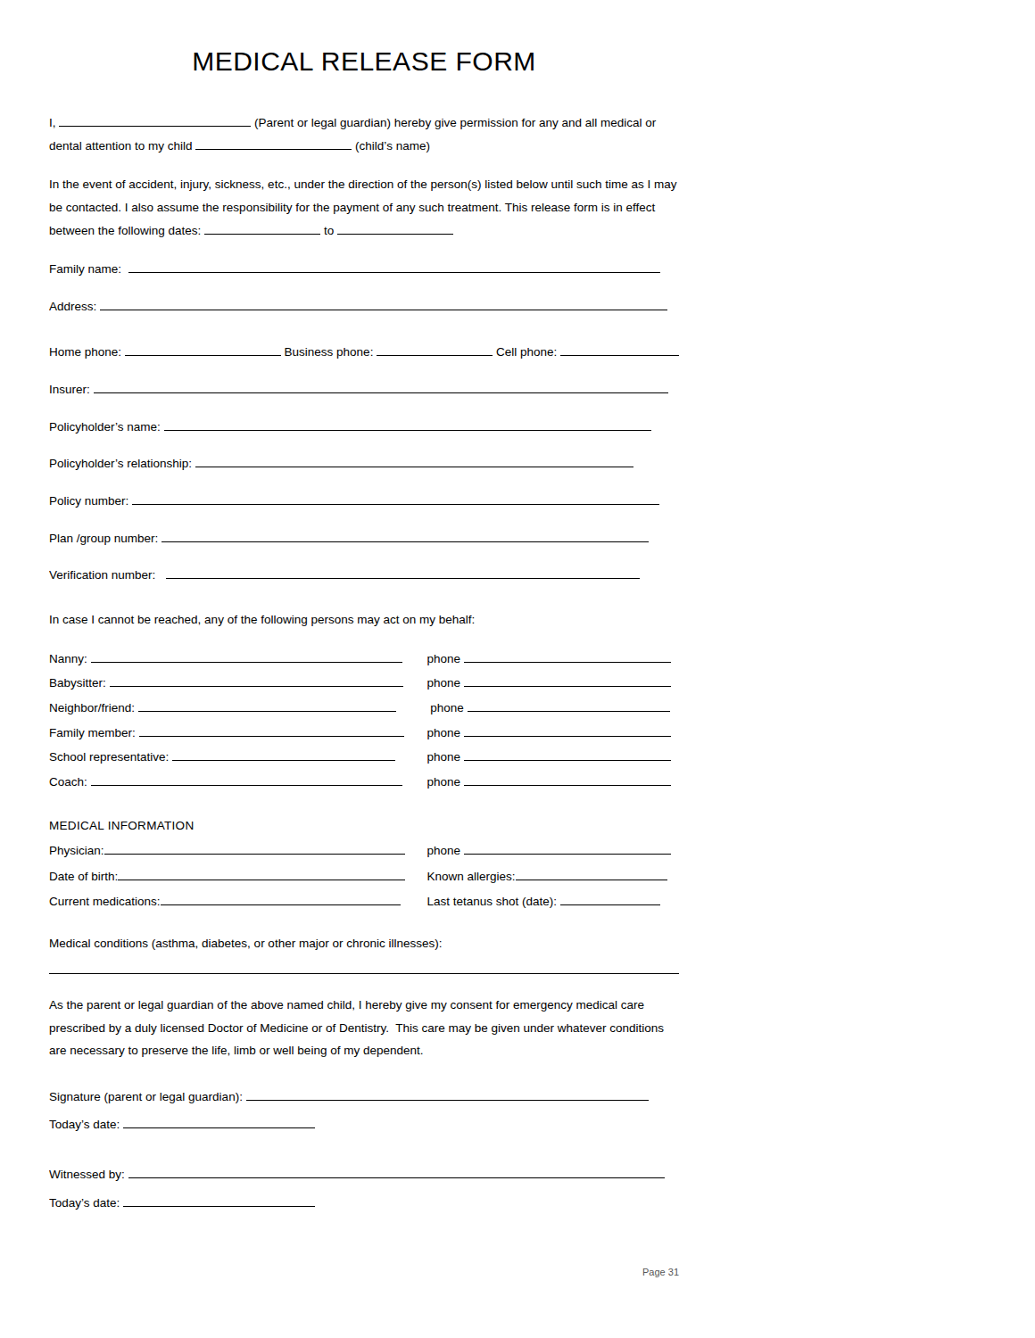MEDICAL RELEASE FORM
I, (Parent or legal guardian) hereby give permission for any and all medical or dental attention to my child (child’s name)
In the event of accident, injury, sickness, etc., under the direction of the person(s) listed below until such time as I may be contacted. I also assume the responsibility for the payment of any such treatment. This release form is in effect between the following dates: to
Family name:
Address:
Home phone: Business phone: Cell phone:
Insurer:
Policyholder’s name:
Policyholder’s relationship:
Policy number:
Plan /group number:
Verification number:
In case I cannot be reached, any of the following persons may act on my behalf:
| Nanny: | phone |
| Babysitter: | phone |
| Neighbor/friend: | phone |
| Family member: | phone |
| School representative: | phone |
| Coach: | phone |
MEDICAL INFORMATION
| Physician: | phone |
| Date of birth: | Known allergies: |
| Current medications: | Last tetanus shot (date): |
Medical conditions (asthma, diabetes, or other major or chronic illnesses):
As the parent or legal guardian of the above named child, I hereby give my consent for emergency medical care prescribed by a duly licensed Doctor of Medicine or of Dentistry. This care may be given under whatever conditions are necessary to preserve the life, limb or well being of my dependent.
Signature (parent or legal guardian):
Today’s date:
Witnessed by:
Today’s date:
Page 31